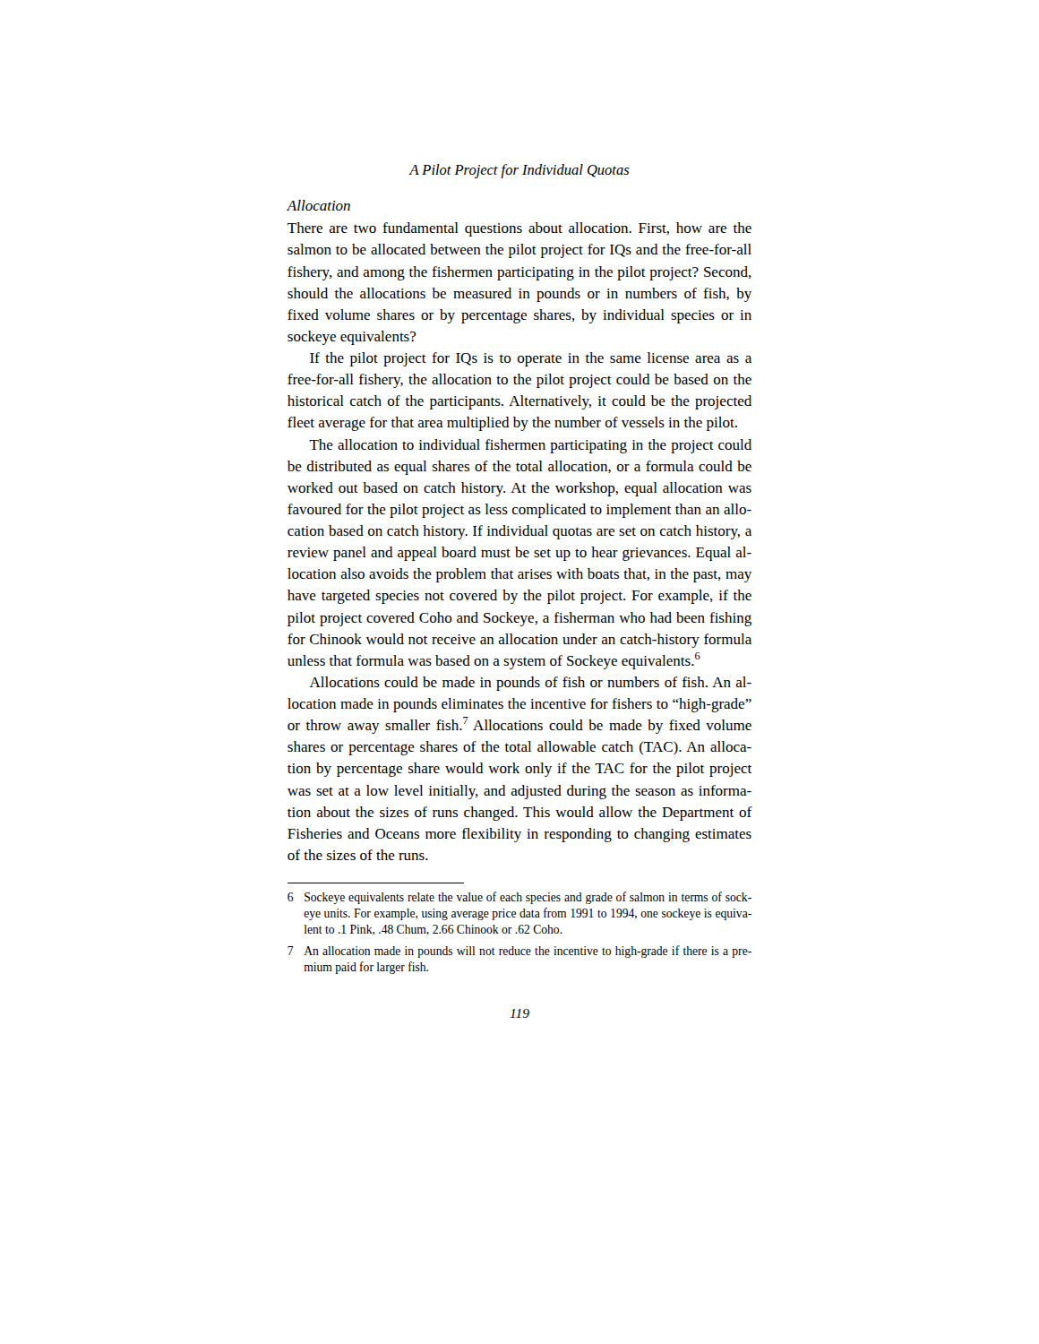A Pilot Project for Individual Quotas
Allocation
There are two fundamental questions about allocation. First, how are the salmon to be allocated between the pilot project for IQs and the free-for-all fishery, and among the fishermen participating in the pilot project? Second, should the allocations be measured in pounds or in numbers of fish, by fixed volume shares or by percentage shares, by individual species or in sockeye equivalents?
If the pilot project for IQs is to operate in the same license area as a free-for-all fishery, the allocation to the pilot project could be based on the historical catch of the participants. Alternatively, it could be the projected fleet average for that area multiplied by the number of vessels in the pilot.
The allocation to individual fishermen participating in the project could be distributed as equal shares of the total allocation, or a formula could be worked out based on catch history. At the workshop, equal allocation was favoured for the pilot project as less complicated to implement than an allocation based on catch history. If individual quotas are set on catch history, a review panel and appeal board must be set up to hear grievances. Equal allocation also avoids the problem that arises with boats that, in the past, may have targeted species not covered by the pilot project. For example, if the pilot project covered Coho and Sockeye, a fisherman who had been fishing for Chinook would not receive an allocation under an catch-history formula unless that formula was based on a system of Sockeye equivalents.6
Allocations could be made in pounds of fish or numbers of fish. An allocation made in pounds eliminates the incentive for fishers to “high-grade” or throw away smaller fish.7 Allocations could be made by fixed volume shares or percentage shares of the total allowable catch (TAC). An allocation by percentage share would work only if the TAC for the pilot project was set at a low level initially, and adjusted during the season as information about the sizes of runs changed. This would allow the Department of Fisheries and Oceans more flexibility in responding to changing estimates of the sizes of the runs.
6 Sockeye equivalents relate the value of each species and grade of salmon in terms of sockeye units. For example, using average price data from 1991 to 1994, one sockeye is equivalent to .1 Pink, .48 Chum, 2.66 Chinook or .62 Coho.
7 An allocation made in pounds will not reduce the incentive to high-grade if there is a premium paid for larger fish.
119